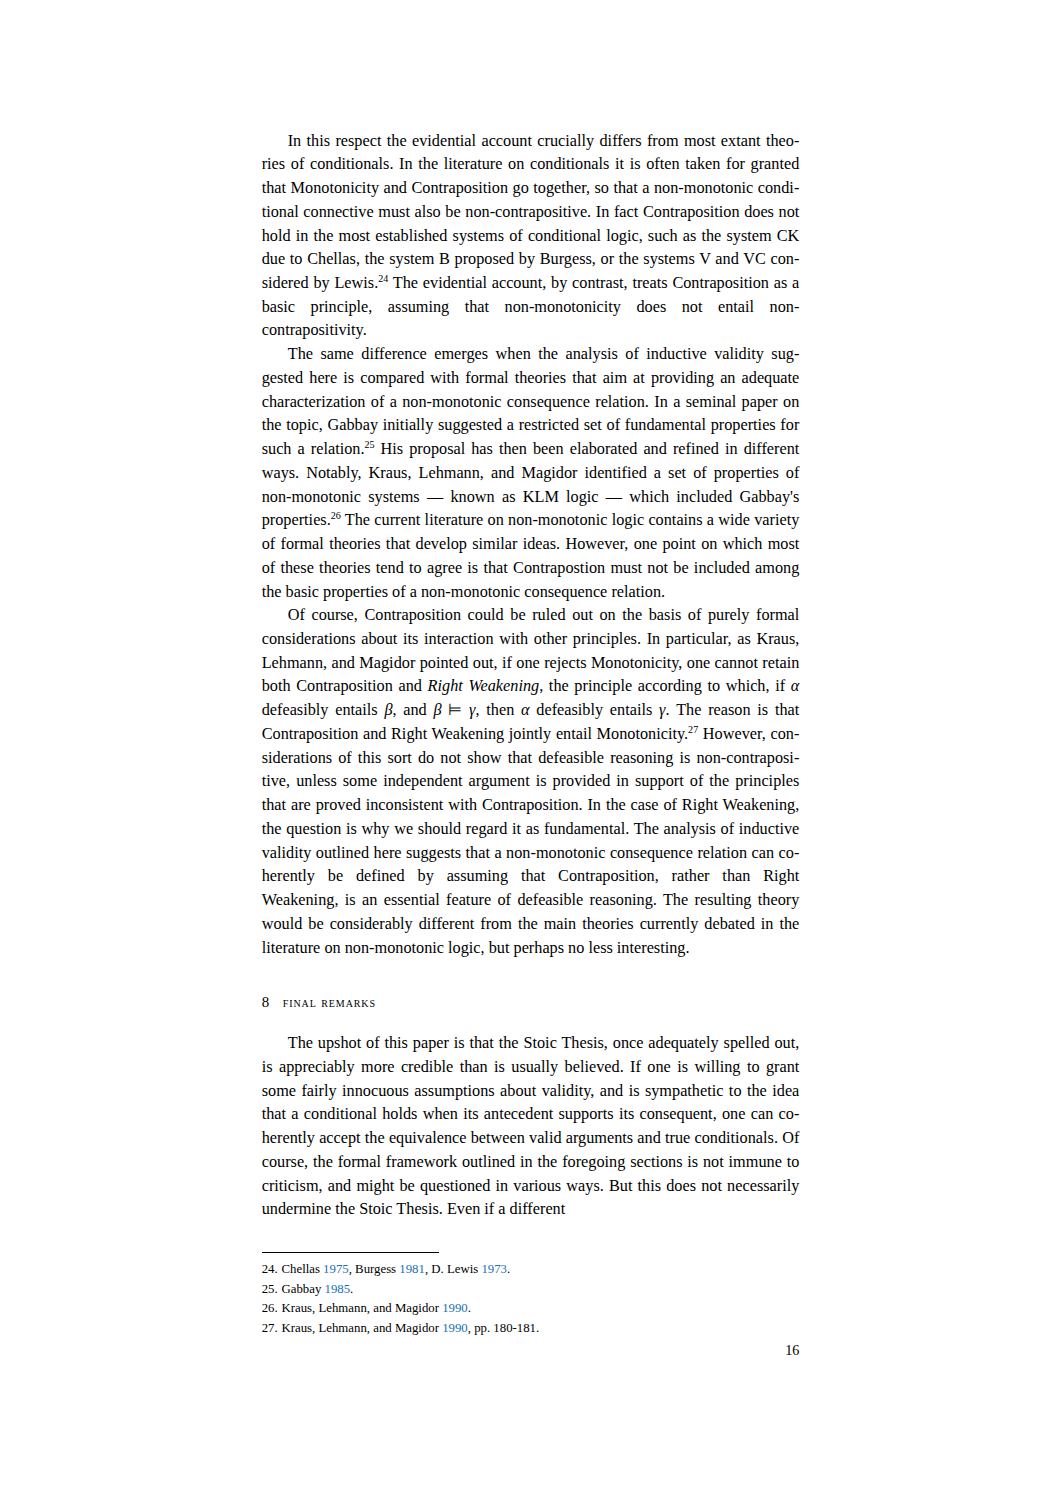In this respect the evidential account crucially differs from most extant theories of conditionals. In the literature on conditionals it is often taken for granted that Monotonicity and Contraposition go together, so that a non-monotonic conditional connective must also be non-contrapositive. In fact Contraposition does not hold in the most established systems of conditional logic, such as the system CK due to Chellas, the system B proposed by Burgess, or the systems V and VC considered by Lewis.24 The evidential account, by contrast, treats Contraposition as a basic principle, assuming that non-monotonicity does not entail non-contrapositivity.
The same difference emerges when the analysis of inductive validity suggested here is compared with formal theories that aim at providing an adequate characterization of a non-monotonic consequence relation. In a seminal paper on the topic, Gabbay initially suggested a restricted set of fundamental properties for such a relation.25 His proposal has then been elaborated and refined in different ways. Notably, Kraus, Lehmann, and Magidor identified a set of properties of non-monotonic systems — known as KLM logic — which included Gabbay's properties.26 The current literature on non-monotonic logic contains a wide variety of formal theories that develop similar ideas. However, one point on which most of these theories tend to agree is that Contrapostion must not be included among the basic properties of a non-monotonic consequence relation.
Of course, Contraposition could be ruled out on the basis of purely formal considerations about its interaction with other principles. In particular, as Kraus, Lehmann, and Magidor pointed out, if one rejects Monotonicity, one cannot retain both Contraposition and Right Weakening, the principle according to which, if α defeasibly entails β, and β ⊨ γ, then α defeasibly entails γ. The reason is that Contraposition and Right Weakening jointly entail Monotonicity.27 However, considerations of this sort do not show that defeasible reasoning is non-contrapositive, unless some independent argument is provided in support of the principles that are proved inconsistent with Contraposition. In the case of Right Weakening, the question is why we should regard it as fundamental. The analysis of inductive validity outlined here suggests that a non-monotonic consequence relation can coherently be defined by assuming that Contraposition, rather than Right Weakening, is an essential feature of defeasible reasoning. The resulting theory would be considerably different from the main theories currently debated in the literature on non-monotonic logic, but perhaps no less interesting.
8final remarks
The upshot of this paper is that the Stoic Thesis, once adequately spelled out, is appreciably more credible than is usually believed. If one is willing to grant some fairly innocuous assumptions about validity, and is sympathetic to the idea that a conditional holds when its antecedent supports its consequent, one can coherently accept the equivalence between valid arguments and true conditionals. Of course, the formal framework outlined in the foregoing sections is not immune to criticism, and might be questioned in various ways. But this does not necessarily undermine the Stoic Thesis. Even if a different
24. Chellas 1975, Burgess 1981, D. Lewis 1973.
25. Gabbay 1985.
26. Kraus, Lehmann, and Magidor 1990.
27. Kraus, Lehmann, and Magidor 1990, pp. 180-181.
16